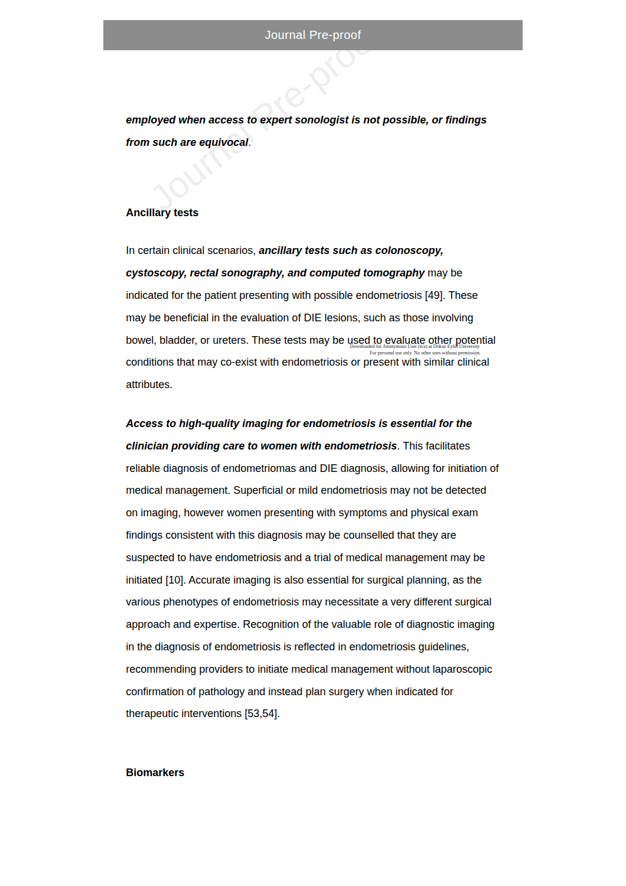Journal Pre-proof
Journal Pre-proof
Downloaded for Anonymous User (n/a) at Dokuz Eylül University
For personal use only. No other uses without permission.
employed when access to expert sonologist is not possible, or findings from such are equivocal.
Ancillary tests
In certain clinical scenarios, ancillary tests such as colonoscopy, cystoscopy, rectal sonography, and computed tomography may be indicated for the patient presenting with possible endometriosis [49]. These may be beneficial in the evaluation of DIE lesions, such as those involving bowel, bladder, or ureters. These tests may be used to evaluate other potential conditions that may co-exist with endometriosis or present with similar clinical attributes.
Access to high-quality imaging for endometriosis is essential for the clinician providing care to women with endometriosis. This facilitates reliable diagnosis of endometriomas and DIE diagnosis, allowing for initiation of medical management. Superficial or mild endometriosis may not be detected on imaging, however women presenting with symptoms and physical exam findings consistent with this diagnosis may be counselled that they are suspected to have endometriosis and a trial of medical management may be initiated [10]. Accurate imaging is also essential for surgical planning, as the various phenotypes of endometriosis may necessitate a very different surgical approach and expertise. Recognition of the valuable role of diagnostic imaging in the diagnosis of endometriosis is reflected in endometriosis guidelines, recommending providers to initiate medical management without laparoscopic confirmation of pathology and instead plan surgery when indicated for therapeutic interventions [53,54].
Biomarkers